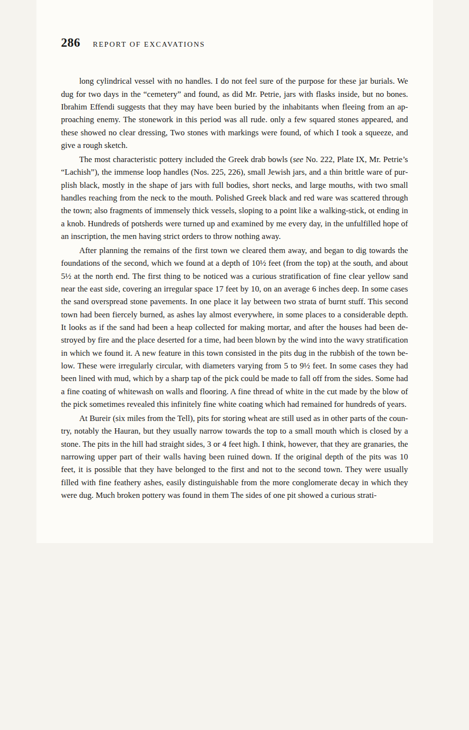286 Report of Excavations
long cylindrical vessel with no handles. I do not feel sure of the purpose for these jar burials. We dug for two days in the “cemetery” and found, as did Mr. Petrie, jars with flasks inside, but no bones. Ibrahim Effendi suggests that they may have been buried by the inhabitants when fleeing from an approaching enemy. The stonework in this period was all rude. only a few squared stones appeared, and these showed no clear dressing, Two stones with markings were found, of which I took a squeeze, and give a rough sketch.
The most characteristic pottery included the Greek drab bowls (see No. 222, Plate IX, Mr. Petrie’s “Lachish”), the immense loop handles (Nos. 225, 226), small Jewish jars, and a thin brittle ware of purplish black, mostly in the shape of jars with full bodies, short necks, and large mouths, with two small handles reaching from the neck to the mouth. Polished Greek black and red ware was scattered through the town; also fragments of immensely thick vessels, sloping to a point like a walking-stick, ot ending in a knob. Hundreds of potsherds were turned up and examined by me every day, in the unfulfilled hope of an inscription, the men having strict orders to throw nothing away.
After planning the remains of the first town we cleared them away, and began to dig towards the foundations of the second, which we found at a depth of 10½ feet (from the top) at the south, and about 5½ at the north end. The first thing to be noticed was a curious stratification of fine clear yellow sand near the east side, covering an irregular space 17 feet by 10, on an average 6 inches deep. In some cases the sand overspread stone pavements. In one place it lay between two strata of burnt stuff. This second town had been fiercely burned, as ashes lay almost everywhere, in some places to a considerable depth. It looks as if the sand had been a heap collected for making mortar, and after the houses had been destroyed by fire and the place deserted for a time, had been blown by the wind into the wavy stratification in which we found it. A new feature in this town consisted in the pits dug in the rubbish of the town below. These were irregularly circular, with diameters varying from 5 to 9½ feet. In some cases they had been lined with mud, which by a sharp tap of the pick could be made to fall off from the sides. Some had a fine coating of whitewash on walls and flooring. A fine thread of white in the cut made by the blow of the pick sometimes revealed this infinitely fine white coating which had remained for hundreds of years.
At Bureir (six miles from the Tell), pits for storing wheat are still used as in other parts of the country, notably the Hauran, but they usually narrow towards the top to a small mouth which is closed by a stone. The pits in the hill had straight sides, 3 or 4 feet high. I think, however, that they are granaries, the narrowing upper part of their walls having been ruined down. If the original depth of the pits was 10 feet, it is possible that they have belonged to the first and not to the second town. They were usually filled with fine feathery ashes, easily distinguishable from the more conglomerate decay in which they were dug. Much broken pottery was found in them The sides of one pit showed a curious strati-